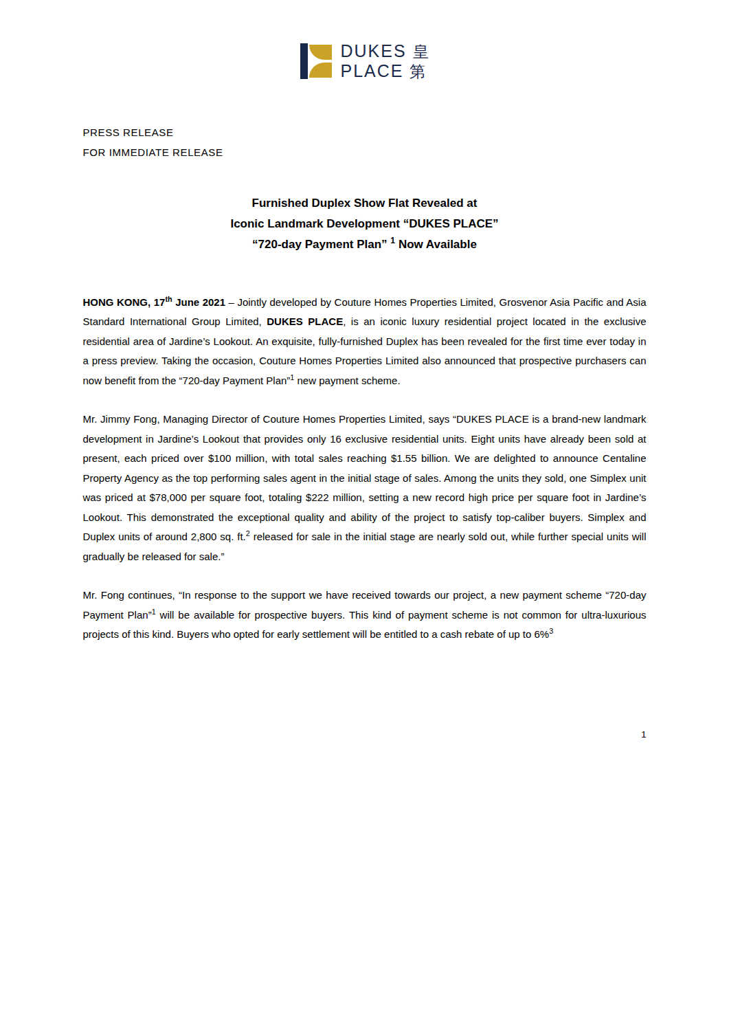DUKES 皇
PLACE 第
PRESS RELEASE
FOR IMMEDIATE RELEASE
Furnished Duplex Show Flat Revealed at
Iconic Landmark Development “DUKES PLACE”
“720-day Payment Plan” 1 Now Available
HONG KONG, 17th June 2021 – Jointly developed by Couture Homes Properties Limited, Grosvenor Asia Pacific and Asia Standard International Group Limited, DUKES PLACE, is an iconic luxury residential project located in the exclusive residential area of Jardine’s Lookout. An exquisite, fully-furnished Duplex has been revealed for the first time ever today in a press preview. Taking the occasion, Couture Homes Properties Limited also announced that prospective purchasers can now benefit from the “720-day Payment Plan”1 new payment scheme.
Mr. Jimmy Fong, Managing Director of Couture Homes Properties Limited, says “DUKES PLACE is a brand-new landmark development in Jardine’s Lookout that provides only 16 exclusive residential units. Eight units have already been sold at present, each priced over $100 million, with total sales reaching $1.55 billion. We are delighted to announce Centaline Property Agency as the top performing sales agent in the initial stage of sales. Among the units they sold, one Simplex unit was priced at $78,000 per square foot, totaling $222 million, setting a new record high price per square foot in Jardine’s Lookout. This demonstrated the exceptional quality and ability of the project to satisfy top-caliber buyers. Simplex and Duplex units of around 2,800 sq. ft.2 released for sale in the initial stage are nearly sold out, while further special units will gradually be released for sale.”
Mr. Fong continues, “In response to the support we have received towards our project, a new payment scheme “720-day Payment Plan”1 will be available for prospective buyers. This kind of payment scheme is not common for ultra-luxurious projects of this kind. Buyers who opted for early settlement will be entitled to a cash rebate of up to 6%3
1